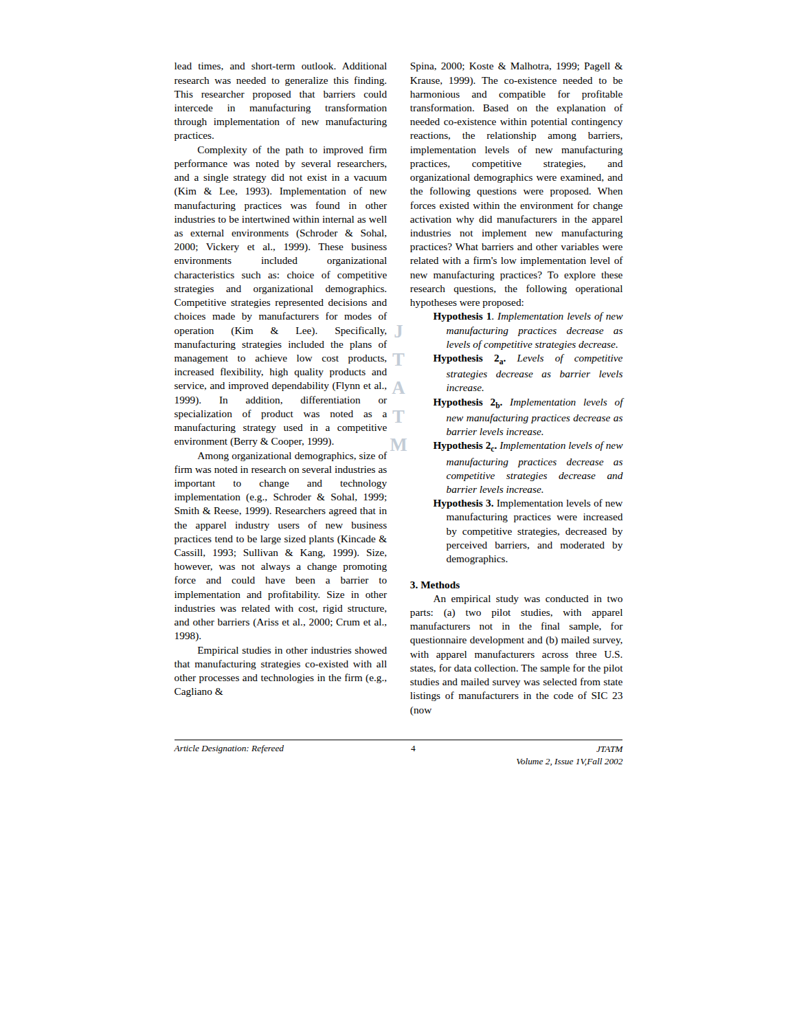J T A T M
lead times, and short-term outlook. Additional research was needed to generalize this finding. This researcher proposed that barriers could intercede in manufacturing transformation through implementation of new manufacturing practices.
Complexity of the path to improved firm performance was noted by several researchers, and a single strategy did not exist in a vacuum (Kim & Lee, 1993). Implementation of new manufacturing practices was found in other industries to be intertwined within internal as well as external environments (Schroder & Sohal, 2000; Vickery et al., 1999). These business environments included organizational characteristics such as: choice of competitive strategies and organizational demographics. Competitive strategies represented decisions and choices made by manufacturers for modes of operation (Kim & Lee). Specifically, manufacturing strategies included the plans of management to achieve low cost products, increased flexibility, high quality products and service, and improved dependability (Flynn et al., 1999). In addition, differentiation or specialization of product was noted as a manufacturing strategy used in a competitive environment (Berry & Cooper, 1999).
Among organizational demographics, size of firm was noted in research on several industries as important to change and technology implementation (e.g., Schroder & Sohal, 1999; Smith & Reese, 1999). Researchers agreed that in the apparel industry users of new business practices tend to be large sized plants (Kincade & Cassill, 1993; Sullivan & Kang, 1999). Size, however, was not always a change promoting force and could have been a barrier to implementation and profitability. Size in other industries was related with cost, rigid structure, and other barriers (Ariss et al., 2000; Crum et al., 1998).
Empirical studies in other industries showed that manufacturing strategies co-existed with all other processes and technologies in the firm (e.g., Cagliano &
Spina, 2000; Koste & Malhotra, 1999; Pagell & Krause, 1999). The co-existence needed to be harmonious and compatible for profitable transformation. Based on the explanation of needed co-existence within potential contingency reactions, the relationship among barriers, implementation levels of new manufacturing practices, competitive strategies, and organizational demographics were examined, and the following questions were proposed. When forces existed within the environment for change activation why did manufacturers in the apparel industries not implement new manufacturing practices? What barriers and other variables were related with a firm's low implementation level of new manufacturing practices? To explore these research questions, the following operational hypotheses were proposed:
Hypothesis 1. Implementation levels of new manufacturing practices decrease as levels of competitive strategies decrease.
Hypothesis 2a. Levels of competitive strategies decrease as barrier levels increase.
Hypothesis 2b. Implementation levels of new manufacturing practices decrease as barrier levels increase.
Hypothesis 2c. Implementation levels of new manufacturing practices decrease as competitive strategies decrease and barrier levels increase.
Hypothesis 3. Implementation levels of new manufacturing practices were increased by competitive strategies, decreased by perceived barriers, and moderated by demographics.
3. Methods
An empirical study was conducted in two parts: (a) two pilot studies, with apparel manufacturers not in the final sample, for questionnaire development and (b) mailed survey, with apparel manufacturers across three U.S. states, for data collection. The sample for the pilot studies and mailed survey was selected from state listings of manufacturers in the code of SIC 23 (now
Article Designation: Refereed
4
JTATM
Volume 2, Issue 1V,Fall 2002